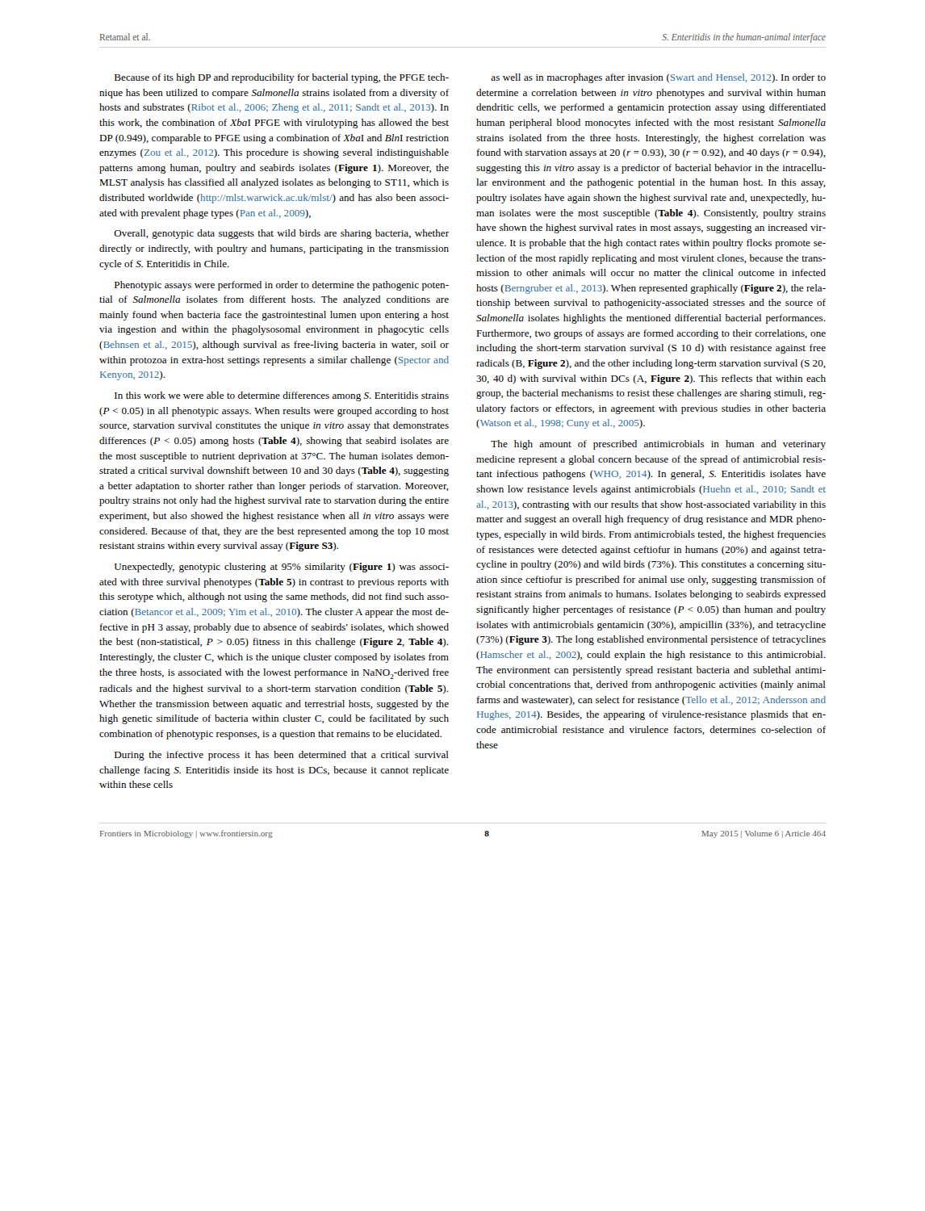Retamal et al.
S. Enteritidis in the human-animal interface
Because of its high DP and reproducibility for bacterial typing, the PFGE technique has been utilized to compare Salmonella strains isolated from a diversity of hosts and substrates (Ribot et al., 2006; Zheng et al., 2011; Sandt et al., 2013). In this work, the combination of Xba I PFGE with virulotyping has allowed the best DP (0.949), comparable to PFGE using a combination of Xba I and Bln I restriction enzymes (Zou et al., 2012). This procedure is showing several indistinguishable patterns among human, poultry and seabirds isolates (Figure 1). Moreover, the MLST analysis has classified all analyzed isolates as belonging to ST11, which is distributed worldwide (http://mlst.warwick.ac.uk/mlst/) and has also been associated with prevalent phage types (Pan et al., 2009),
Overall, genotypic data suggests that wild birds are sharing bacteria, whether directly or indirectly, with poultry and humans, participating in the transmission cycle of S. Enteritidis in Chile.
Phenotypic assays were performed in order to determine the pathogenic potential of Salmonella isolates from different hosts. The analyzed conditions are mainly found when bacteria face the gastrointestinal lumen upon entering a host via ingestion and within the phagolysosomal environment in phagocytic cells (Behnsen et al., 2015), although survival as free-living bacteria in water, soil or within protozoa in extra-host settings represents a similar challenge (Spector and Kenyon, 2012).
In this work we were able to determine differences among S. Enteritidis strains (P < 0.05) in all phenotypic assays. When results were grouped according to host source, starvation survival constitutes the unique in vitro assay that demonstrates differences (P < 0.05) among hosts (Table 4), showing that seabird isolates are the most susceptible to nutrient deprivation at 37°C. The human isolates demonstrated a critical survival downshift between 10 and 30 days (Table 4), suggesting a better adaptation to shorter rather than longer periods of starvation. Moreover, poultry strains not only had the highest survival rate to starvation during the entire experiment, but also showed the highest resistance when all in vitro assays were considered. Because of that, they are the best represented among the top 10 most resistant strains within every survival assay (Figure S3).
Unexpectedly, genotypic clustering at 95% similarity (Figure 1) was associated with three survival phenotypes (Table 5) in contrast to previous reports with this serotype which, although not using the same methods, did not find such association (Betancor et al., 2009; Yim et al., 2010). The cluster A appear the most defective in pH 3 assay, probably due to absence of seabirds' isolates, which showed the best (non-statistical, P > 0.05) fitness in this challenge (Figure 2, Table 4). Interestingly, the cluster C, which is the unique cluster composed by isolates from the three hosts, is associated with the lowest performance in NaNO2-derived free radicals and the highest survival to a short-term starvation condition (Table 5). Whether the transmission between aquatic and terrestrial hosts, suggested by the high genetic similitude of bacteria within cluster C, could be facilitated by such combination of phenotypic responses, is a question that remains to be elucidated.
During the infective process it has been determined that a critical survival challenge facing S. Enteritidis inside its host is DCs, because it cannot replicate within these cells
as well as in macrophages after invasion (Swart and Hensel, 2012). In order to determine a correlation between in vitro phenotypes and survival within human dendritic cells, we performed a gentamicin protection assay using differentiated human peripheral blood monocytes infected with the most resistant Salmonella strains isolated from the three hosts. Interestingly, the highest correlation was found with starvation assays at 20 (r = 0.93), 30 (r = 0.92), and 40 days (r = 0.94), suggesting this in vitro assay is a predictor of bacterial behavior in the intracellular environment and the pathogenic potential in the human host. In this assay, poultry isolates have again shown the highest survival rate and, unexpectedly, human isolates were the most susceptible (Table 4). Consistently, poultry strains have shown the highest survival rates in most assays, suggesting an increased virulence. It is probable that the high contact rates within poultry flocks promote selection of the most rapidly replicating and most virulent clones, because the transmission to other animals will occur no matter the clinical outcome in infected hosts (Berngruber et al., 2013). When represented graphically (Figure 2), the relationship between survival to pathogenicity-associated stresses and the source of Salmonella isolates highlights the mentioned differential bacterial performances. Furthermore, two groups of assays are formed according to their correlations, one including the short-term starvation survival (S 10 d) with resistance against free radicals (B, Figure 2), and the other including long-term starvation survival (S 20, 30, 40 d) with survival within DCs (A, Figure 2). This reflects that within each group, the bacterial mechanisms to resist these challenges are sharing stimuli, regulatory factors or effectors, in agreement with previous studies in other bacteria (Watson et al., 1998; Cuny et al., 2005).
The high amount of prescribed antimicrobials in human and veterinary medicine represent a global concern because of the spread of antimicrobial resistant infectious pathogens (WHO, 2014). In general, S. Enteritidis isolates have shown low resistance levels against antimicrobials (Huehn et al., 2010; Sandt et al., 2013), contrasting with our results that show host-associated variability in this matter and suggest an overall high frequency of drug resistance and MDR phenotypes, especially in wild birds. From antimicrobials tested, the highest frequencies of resistances were detected against ceftiofur in humans (20%) and against tetracycline in poultry (20%) and wild birds (73%). This constitutes a concerning situation since ceftiofur is prescribed for animal use only, suggesting transmission of resistant strains from animals to humans. Isolates belonging to seabirds expressed significantly higher percentages of resistance (P < 0.05) than human and poultry isolates with antimicrobials gentamicin (30%), ampicillin (33%), and tetracycline (73%) (Figure 3). The long established environmental persistence of tetracyclines (Hamscher et al., 2002), could explain the high resistance to this antimicrobial. The environment can persistently spread resistant bacteria and sublethal antimicrobial concentrations that, derived from anthropogenic activities (mainly animal farms and wastewater), can select for resistance (Tello et al., 2012; Andersson and Hughes, 2014). Besides, the appearing of virulence-resistance plasmids that encode antimicrobial resistance and virulence factors, determines co-selection of these
Frontiers in Microbiology | www.frontiersin.org
8
May 2015 | Volume 6 | Article 464